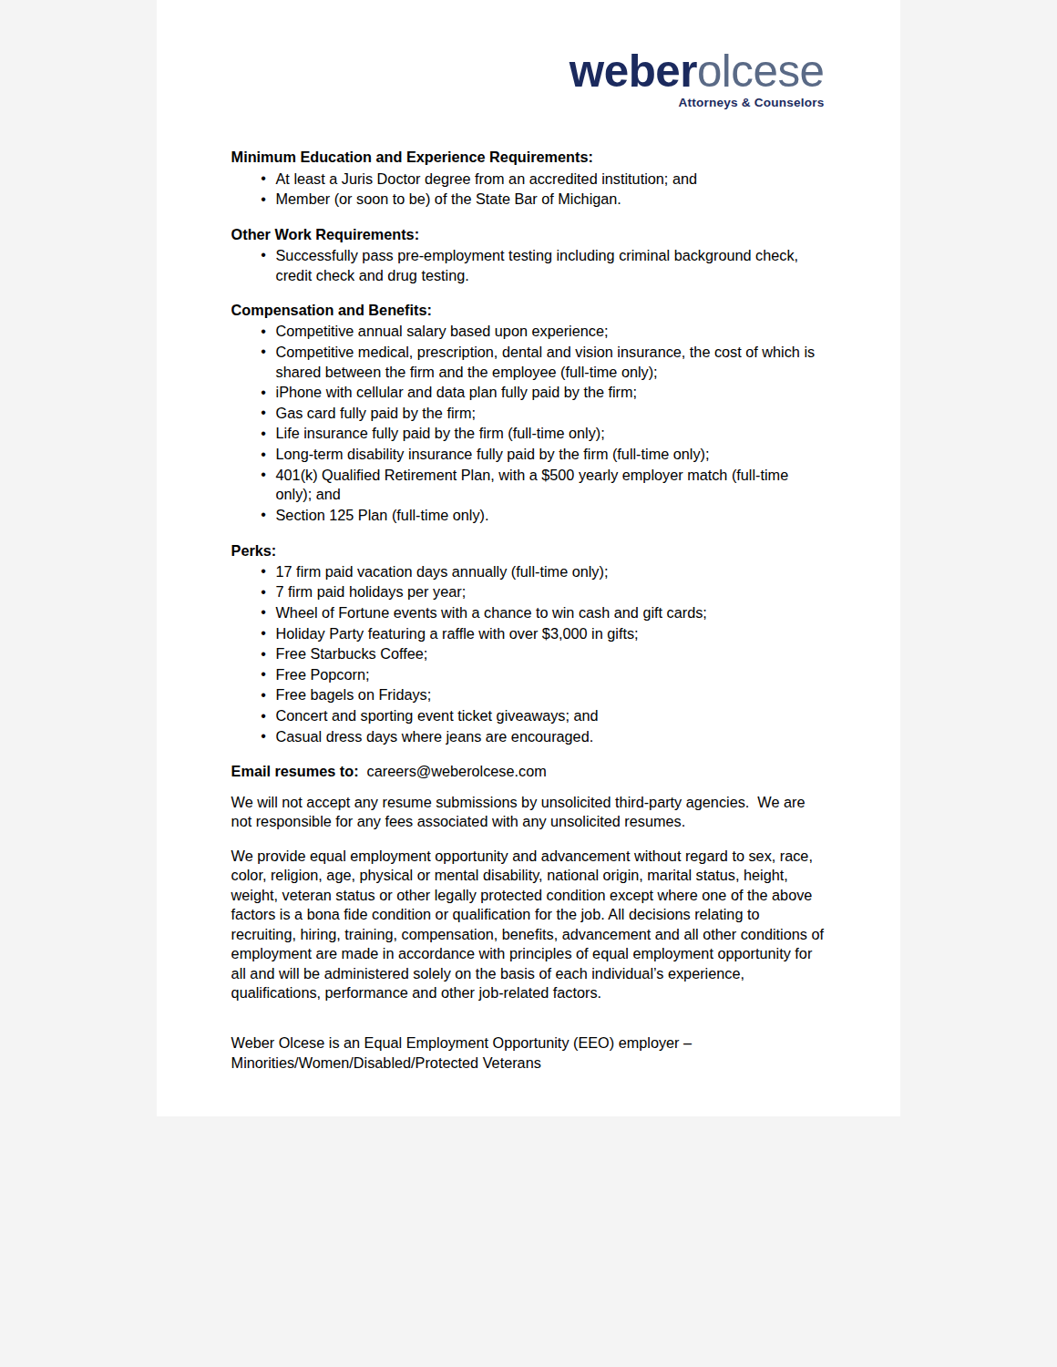weber olcese
Attorneys & Counselors
Minimum Education and Experience Requirements:
At least a Juris Doctor degree from an accredited institution; and
Member (or soon to be) of the State Bar of Michigan.
Other Work Requirements:
Successfully pass pre-employment testing including criminal background check, credit check and drug testing.
Compensation and Benefits:
Competitive annual salary based upon experience;
Competitive medical, prescription, dental and vision insurance, the cost of which is shared between the firm and the employee (full-time only);
iPhone with cellular and data plan fully paid by the firm;
Gas card fully paid by the firm;
Life insurance fully paid by the firm (full-time only);
Long-term disability insurance fully paid by the firm (full-time only);
401(k) Qualified Retirement Plan, with a $500 yearly employer match (full-time only); and
Section 125 Plan (full-time only).
Perks:
17 firm paid vacation days annually (full-time only);
7 firm paid holidays per year;
Wheel of Fortune events with a chance to win cash and gift cards;
Holiday Party featuring a raffle with over $3,000 in gifts;
Free Starbucks Coffee;
Free Popcorn;
Free bagels on Fridays;
Concert and sporting event ticket giveaways; and
Casual dress days where jeans are encouraged.
Email resumes to: careers@weberolcese.com
We will not accept any resume submissions by unsolicited third-party agencies. We are not responsible for any fees associated with any unsolicited resumes.
We provide equal employment opportunity and advancement without regard to sex, race, color, religion, age, physical or mental disability, national origin, marital status, height, weight, veteran status or other legally protected condition except where one of the above factors is a bona fide condition or qualification for the job. All decisions relating to recruiting, hiring, training, compensation, benefits, advancement and all other conditions of employment are made in accordance with principles of equal employment opportunity for all and will be administered solely on the basis of each individual’s experience, qualifications, performance and other job-related factors.
Weber Olcese is an Equal Employment Opportunity (EEO) employer – Minorities/Women/Disabled/Protected Veterans